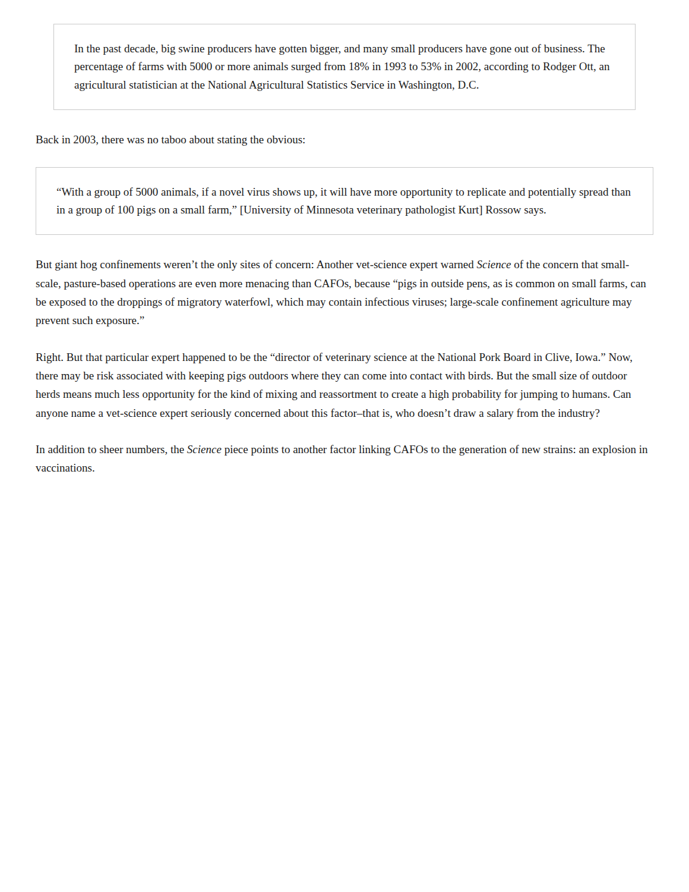In the past decade, big swine producers have gotten bigger, and many small producers have gone out of business. The percentage of farms with 5000 or more animals surged from 18% in 1993 to 53% in 2002, according to Rodger Ott, an agricultural statistician at the National Agricultural Statistics Service in Washington, D.C.
Back in 2003, there was no taboo about stating the obvious:
“With a group of 5000 animals, if a novel virus shows up, it will have more opportunity to replicate and potentially spread than in a group of 100 pigs on a small farm,” [University of Minnesota veterinary pathologist Kurt] Rossow says.
But giant hog confinements weren’t the only sites of concern: Another vet-science expert warned Science of the concern that small-scale, pasture-based operations are even more menacing than CAFOs, because “pigs in outside pens, as is common on small farms, can be exposed to the droppings of migratory waterfowl, which may contain infectious viruses; large-scale confinement agriculture may prevent such exposure.”
Right. But that particular expert happened to be the “director of veterinary science at the National Pork Board in Clive, Iowa.” Now, there may be risk associated with keeping pigs outdoors where they can come into contact with birds. But the small size of outdoor herds means much less opportunity for the kind of mixing and reassortment to create a high probability for jumping to humans. Can anyone name a vet-science expert seriously concerned about this factor–that is, who doesn’t draw a salary from the industry?
In addition to sheer numbers, the Science piece points to another factor linking CAFOs to the generation of new strains: an explosion in vaccinations.